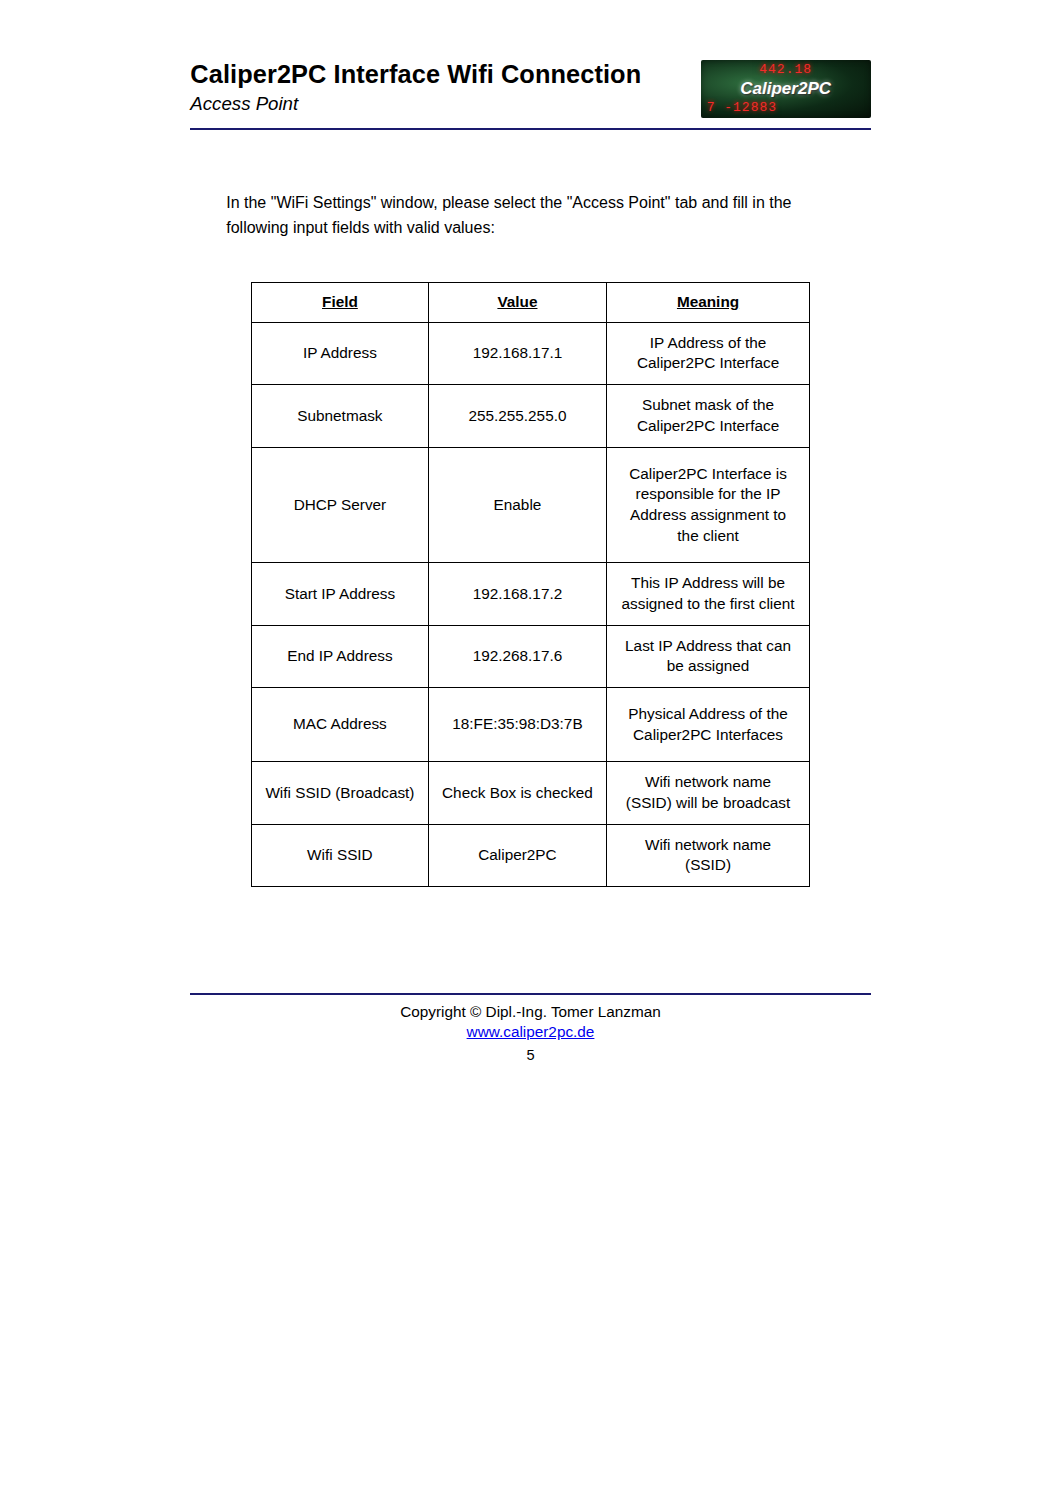Caliper2PC Interface Wifi Connection
Access Point
442.18
Caliper2PC
7 -12883
In the "WiFi Settings" window, please select the "Access Point" tab and fill in the following input fields with valid values:
| Field | Value | Meaning |
| --- | --- | --- |
| IP Address | 192.168.17.1 | IP Address of the Caliper2PC Interface |
| Subnetmask | 255.255.255.0 | Subnet mask of the Caliper2PC Interface |
| DHCP Server | Enable | Caliper2PC Interface is responsible for the IP Address assignment to the client |
| Start IP Address | 192.168.17.2 | This IP Address will be assigned to the first client |
| End IP Address | 192.268.17.6 | Last IP Address that can be assigned |
| MAC Address | 18:FE:35:98:D3:7B | Physical Address of the Caliper2PC Interfaces |
| Wifi SSID (Broadcast) | Check Box is checked | Wifi network name (SSID) will be broadcast |
| Wifi SSID | Caliper2PC | Wifi network name (SSID) |
Copyright © Dipl.-Ing. Tomer Lanzman
www.caliper2pc.de
5